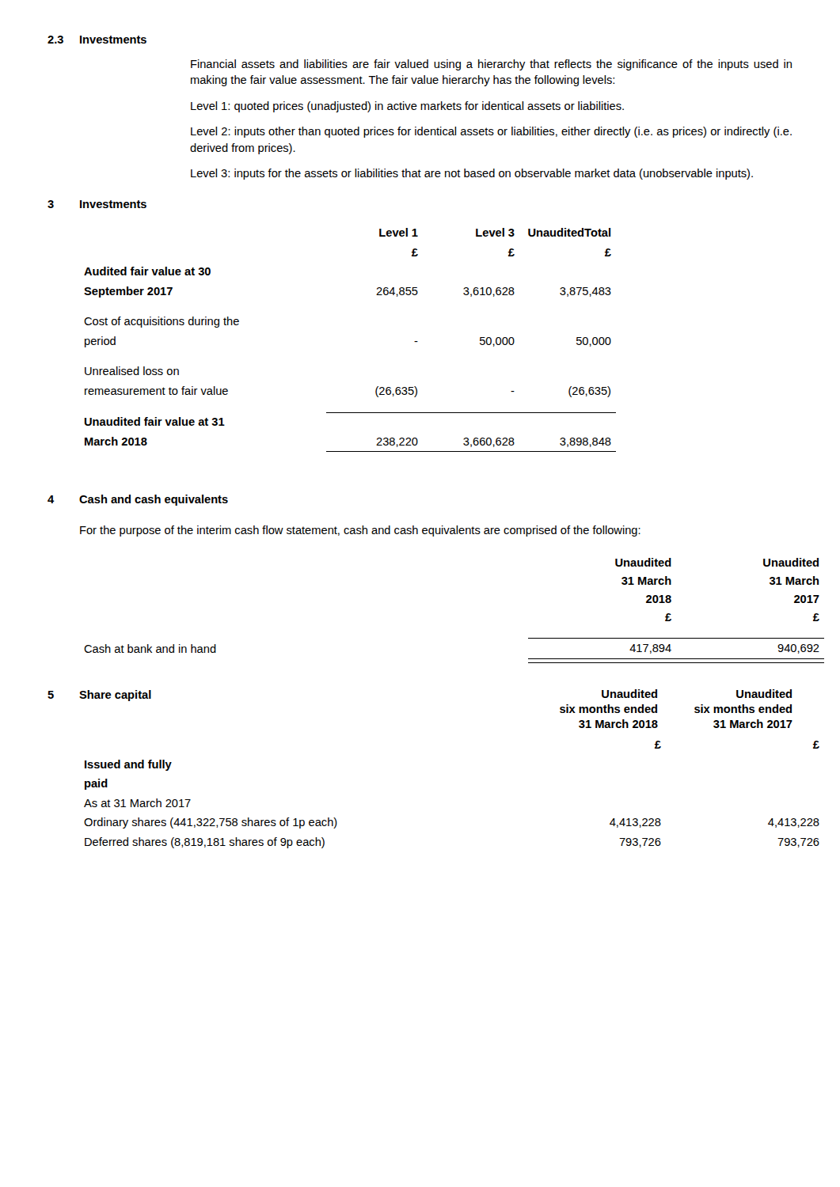2.3 Investments
Financial assets and liabilities are fair valued using a hierarchy that reflects the significance of the inputs used in making the fair value assessment. The fair value hierarchy has the following levels:
Level 1: quoted prices (unadjusted) in active markets for identical assets or liabilities.
Level 2: inputs other than quoted prices for identical assets or liabilities, either directly (i.e. as prices) or indirectly (i.e. derived from prices).
Level 3: inputs for the assets or liabilities that are not based on observable market data (unobservable inputs).
3 Investments
| | Level 1 | Level 3 | UnauditedTotal |
| | £ | £ | £ |
| Audited fair value at 30 | | | |
| September 2017 | 264,855 | 3,610,628 | 3,875,483 |
| Cost of acquisitions during the | | | |
| period | - | 50,000 | 50,000 |
| Unrealised loss on | | | |
| remeasurement to fair value | (26,635) | - | (26,635) |
| Unaudited fair value at 31 | | | |
| March 2018 | 238,220 | 3,660,628 | 3,898,848 |
4 Cash and cash equivalents
For the purpose of the interim cash flow statement, cash and cash equivalents are comprised of the following:
| | Unaudited | Unaudited |
| | 31 March | 31 March |
| | 2018 | 2017 |
| | £ | £ |
| Cash at bank and in hand | 417,894 | 940,692 |
5 Share capital Unaudited Unaudited
six months ended six months ended
31 March 201831 March 2017
| | £ | £ |
| Issued and fully | | |
| paid | | |
| As at 31 March 2017 | | |
| Ordinary shares (441,322,758 shares of 1p each) | 4,413,228 | 4,413,228 |
| Deferred shares (8,819,181 shares of 9p each) | 793,726 | 793,726 |